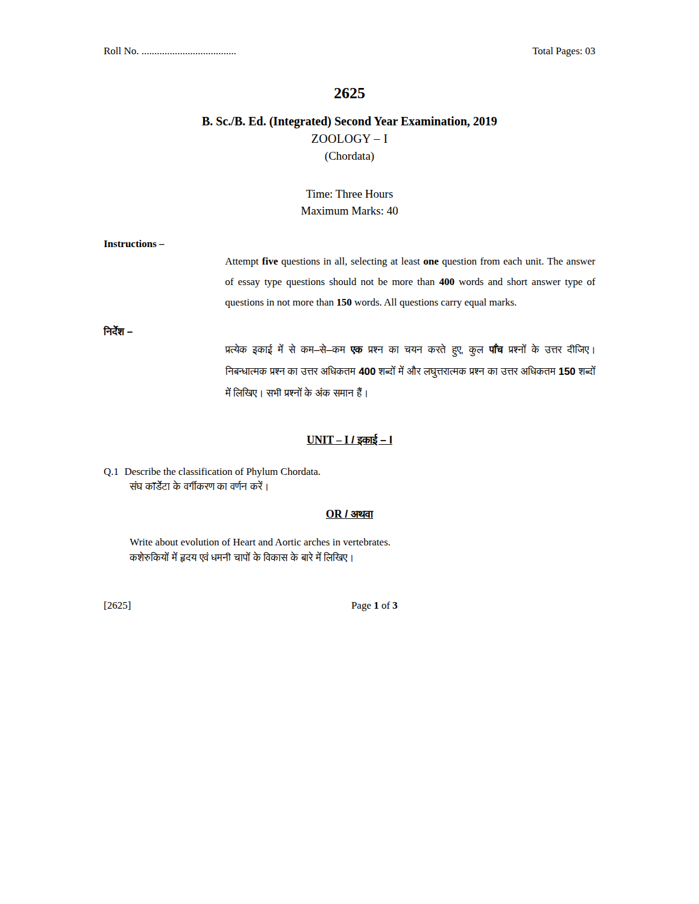Roll No. ..................................... Total Pages: 03
2625
B. Sc./B. Ed. (Integrated) Second Year Examination, 2019
ZOOLOGY – I
(Chordata)
Time: Three Hours
Maximum Marks: 40
Instructions –
Attempt five questions in all, selecting at least one question from each unit. The answer of essay type questions should not be more than 400 words and short answer type of questions in not more than 150 words. All questions carry equal marks.
निर्देश –
प्रत्येक इकाई में से कम–से–कम एक प्रश्न का चयन करते हुए, कुल पाँच प्रश्नों के उत्तर दीजिए। निबन्धात्मक प्रश्न का उत्तर अधिकतम 400 शब्दों में और लघुत्तरात्मक प्रश्न का उत्तर अधिकतम 150 शब्दों में लिखिए। सभी प्रश्नों के अंक समान हैं।
UNIT – I / इकाई – I
Q.1 Describe the classification of Phylum Chordata.
संघ कॉर्डेटा के वर्गीकरण का वर्णन करें।
OR / अथवा
Write about evolution of Heart and Aortic arches in vertebrates.
कशेरुकियों में हृदय एवं धमनी चापों के विकास के बारे में लिखिए।
[2625] Page 1 of 3